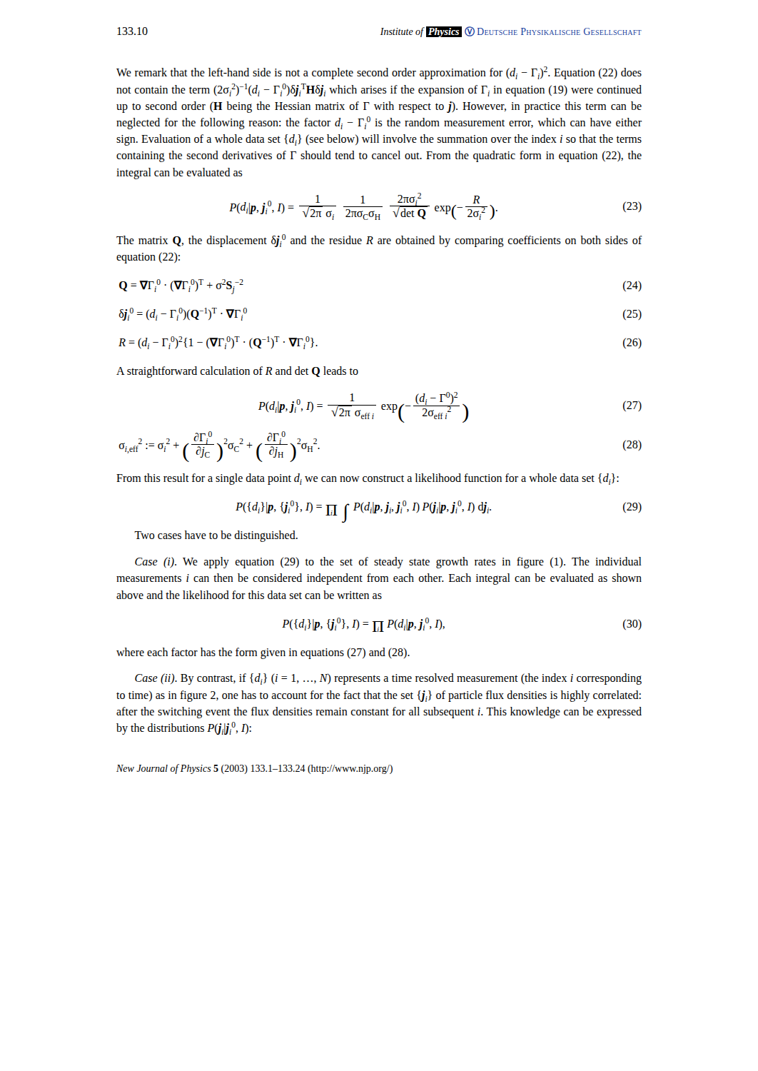133.10
Institute of Physics Ⓥ Deutsche Physikalische Gesellschaft
We remark that the left-hand side is not a complete second order approximation for (di − Γi)2. Equation (22) does not contain the term (2σi2)−1(di − Γi0)δjiTHδji which arises if the expansion of Γi in equation (19) were continued up to second order (H being the Hessian matrix of Γ with respect to j). However, in practice this term can be neglected for the following reason: the factor di − Γi0 is the random measurement error, which can have either sign. Evaluation of a whole data set {di} (see below) will involve the summation over the index i so that the terms containing the second derivatives of Γ should tend to cancel out. From the quadratic form in equation (22), the integral can be evaluated as
P(di|p, ji0, I) = 12π σi 12πσCσH 2πσi2 det Q exp(−R 2σi2).
(23)
The matrix Q, the displacement δji0 and the residue R are obtained by comparing coefficients on both sides of equation (22):
Q = ∇Γi0 · (∇Γi0)T + σ2Sj−2
(24)
δji0 = (di − Γi0)(Q−1)T · ∇Γi0
(25)
R = (di − Γi0)2{1 − (∇Γi0)T · (Q−1)T · ∇Γi0}.
(26)
A straightforward calculation of R and det Q leads to
P(di|p, ji0, I) = 12π σeff i exp(−(di − Γ0)22σeff i2)
(27)
σi,eff2 := σi2 + (∂Γi0∂jC)2σC2 + (∂Γi0∂jH)2σH2.
(28)
From this result for a single data point di we can now construct a likelihood function for a whole data set {di}:
P({di}|p, {ji0}, I) = Πi ∫ P(di|p, ji, ji0, I) P(ji|p, ji0, I) dji.
(29)
Two cases have to be distinguished.
Case (i). We apply equation (29) to the set of steady state growth rates in figure (1). The individual measurements i can then be considered independent from each other. Each integral can be evaluated as shown above and the likelihood for this data set can be written as
P({di}|p, {ji0}, I) = Πi P(di|p, ji0, I),
(30)
where each factor has the form given in equations (27) and (28).
Case (ii). By contrast, if {di} (i = 1, …, N) represents a time resolved measurement (the index i corresponding to time) as in figure 2, one has to account for the fact that the set {ji} of particle flux densities is highly correlated: after the switching event the flux densities remain constant for all subsequent i. This knowledge can be expressed by the distributions P(ji|ji0, I):
New Journal of Physics 5 (2003) 133.1–133.24 (http://www.njp.org/)